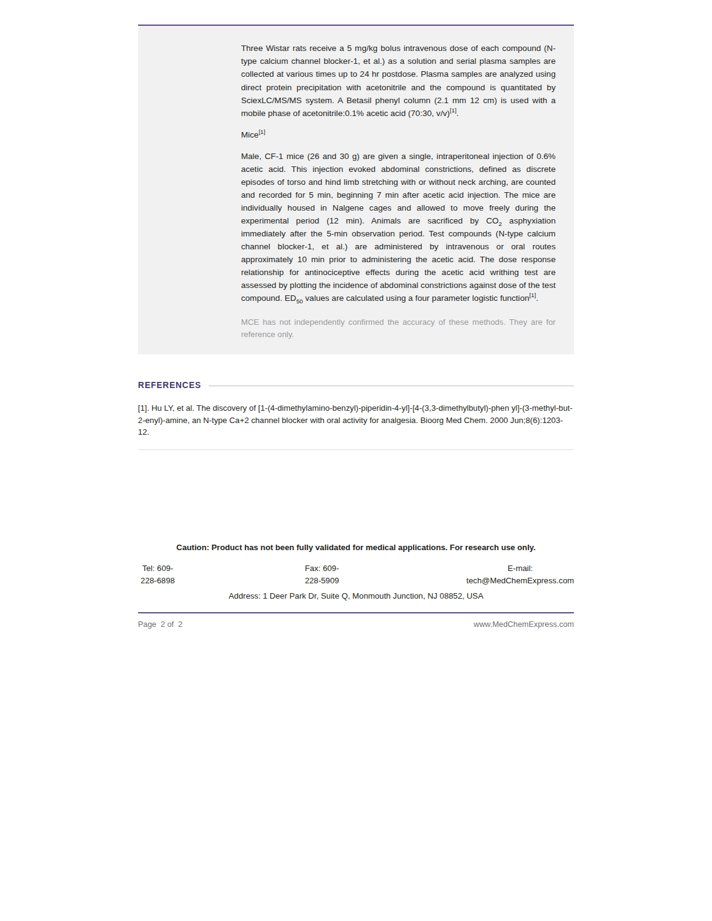Three Wistar rats receive a 5 mg/kg bolus intravenous dose of each compound (N-type calcium channel blocker-1, et al.) as a solution and serial plasma samples are collected at various times up to 24 hr postdose. Plasma samples are analyzed using direct protein precipitation with acetonitrile and the compound is quantitated by SciexLC/MS/MS system. A Betasil phenyl column (2.1 mm 12 cm) is used with a mobile phase of acetonitrile:0.1% acetic acid (70:30, v/v)[1].
Mice[1]
Male, CF-1 mice (26 and 30 g) are given a single, intraperitoneal injection of 0.6% acetic acid. This injection evoked abdominal constrictions, defined as discrete episodes of torso and hind limb stretching with or without neck arching, are counted and recorded for 5 min, beginning 7 min after acetic acid injection. The mice are individually housed in Nalgene cages and allowed to move freely during the experimental period (12 min). Animals are sacrificed by CO2 asphyxiation immediately after the 5-min observation period. Test compounds (N-type calcium channel blocker-1, et al.) are administered by intravenous or oral routes approximately 10 min prior to administering the acetic acid. The dose response relationship for antinociceptive effects during the acetic acid writhing test are assessed by plotting the incidence of abdominal constrictions against dose of the test compound. ED50 values are calculated using a four parameter logistic function[1].
MCE has not independently confirmed the accuracy of these methods. They are for reference only.
REFERENCES
[1]. Hu LY, et al. The discovery of [1-(4-dimethylamino-benzyl)-piperidin-4-yl]-[4-(3,3-dimethylbutyl)-phen yl]-(3-methyl-but-2-enyl)-amine, an N-type Ca+2 channel blocker with oral activity for analgesia. Bioorg Med Chem. 2000 Jun;8(6):1203-12.
Caution: Product has not been fully validated for medical applications. For research use only.
Tel: 609-228-6898 Fax: 609-228-5909 E-mail: tech@MedChemExpress.com
Address: 1 Deer Park Dr, Suite Q, Monmouth Junction, NJ 08852, USA
Page 2 of 2 www.MedChemExpress.com